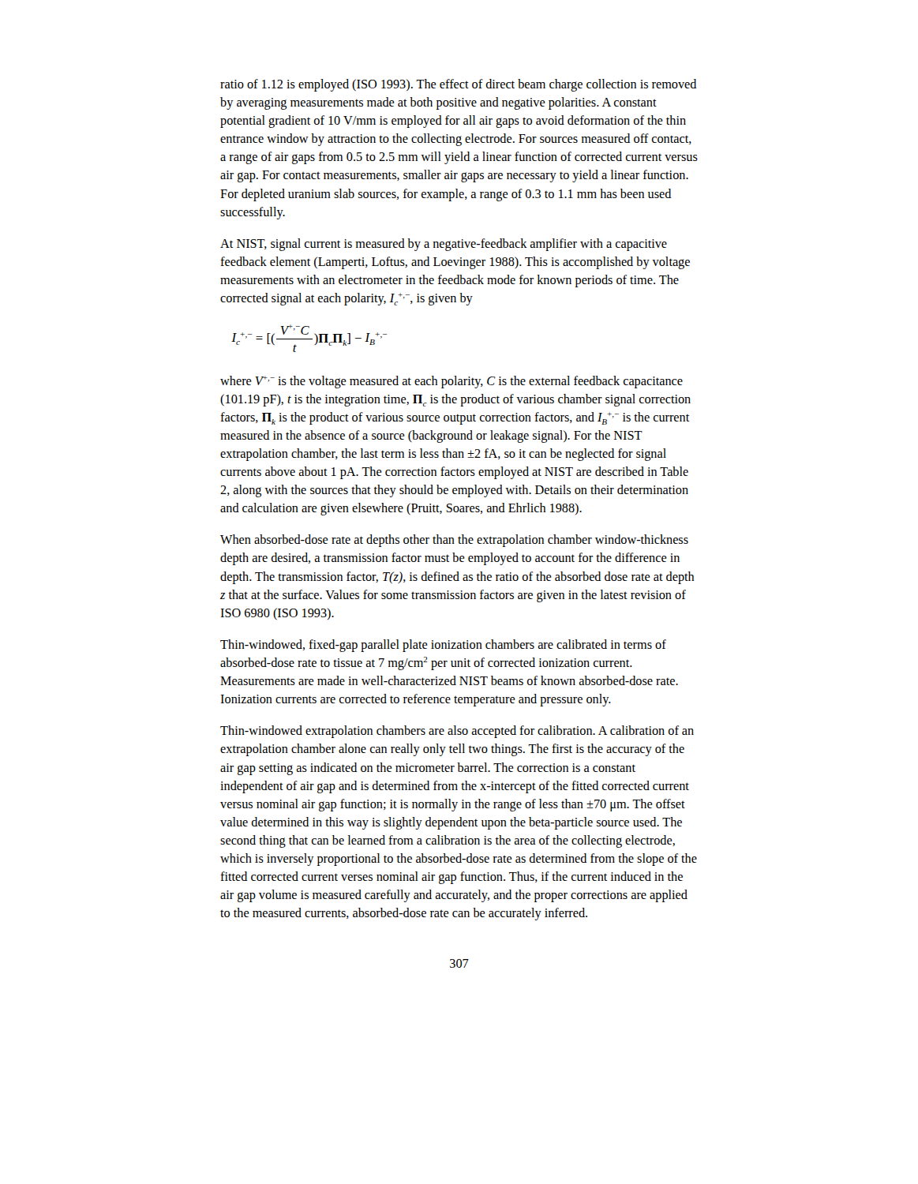ratio of 1.12 is employed (ISO 1993). The effect of direct beam charge collection is removed by averaging measurements made at both positive and negative polarities. A constant potential gradient of 10 V/mm is employed for all air gaps to avoid deformation of the thin entrance window by attraction to the collecting electrode. For sources measured off contact, a range of air gaps from 0.5 to 2.5 mm will yield a linear function of corrected current versus air gap. For contact measurements, smaller air gaps are necessary to yield a linear function. For depleted uranium slab sources, for example, a range of 0.3 to 1.1 mm has been used successfully.
At NIST, signal current is measured by a negative-feedback amplifier with a capacitive feedback element (Lamperti, Loftus, and Loevinger 1988). This is accomplished by voltage measurements with an electrometer in the feedback mode for known periods of time. The corrected signal at each polarity, Ic+,−, is given by
Ic+,− = [(V+,−C t)ΠcΠk] − IB+,−
where V+,− is the voltage measured at each polarity, C is the external feedback capacitance (101.19 pF), t is the integration time, Πc is the product of various chamber signal correction factors, Πk is the product of various source output correction factors, and IB+,− is the current measured in the absence of a source (background or leakage signal). For the NIST extrapolation chamber, the last term is less than ±2 fA, so it can be neglected for signal currents above about 1 pA. The correction factors employed at NIST are described in Table 2, along with the sources that they should be employed with. Details on their determination and calculation are given elsewhere (Pruitt, Soares, and Ehrlich 1988).
When absorbed-dose rate at depths other than the extrapolation chamber window-thickness depth are desired, a transmission factor must be employed to account for the difference in depth. The transmission factor, T(z), is defined as the ratio of the absorbed dose rate at depth z that at the surface. Values for some transmission factors are given in the latest revision of ISO 6980 (ISO 1993).
Thin-windowed, fixed-gap parallel plate ionization chambers are calibrated in terms of absorbed-dose rate to tissue at 7 mg/cm2 per unit of corrected ionization current. Measurements are made in well-characterized NIST beams of known absorbed-dose rate. Ionization currents are corrected to reference temperature and pressure only.
Thin-windowed extrapolation chambers are also accepted for calibration. A calibration of an extrapolation chamber alone can really only tell two things. The first is the accuracy of the air gap setting as indicated on the micrometer barrel. The correction is a constant independent of air gap and is determined from the x-intercept of the fitted corrected current versus nominal air gap function; it is normally in the range of less than ±70 μm. The offset value determined in this way is slightly dependent upon the beta-particle source used. The second thing that can be learned from a calibration is the area of the collecting electrode, which is inversely proportional to the absorbed-dose rate as determined from the slope of the fitted corrected current verses nominal air gap function. Thus, if the current induced in the air gap volume is measured carefully and accurately, and the proper corrections are applied to the measured currents, absorbed-dose rate can be accurately inferred.
307